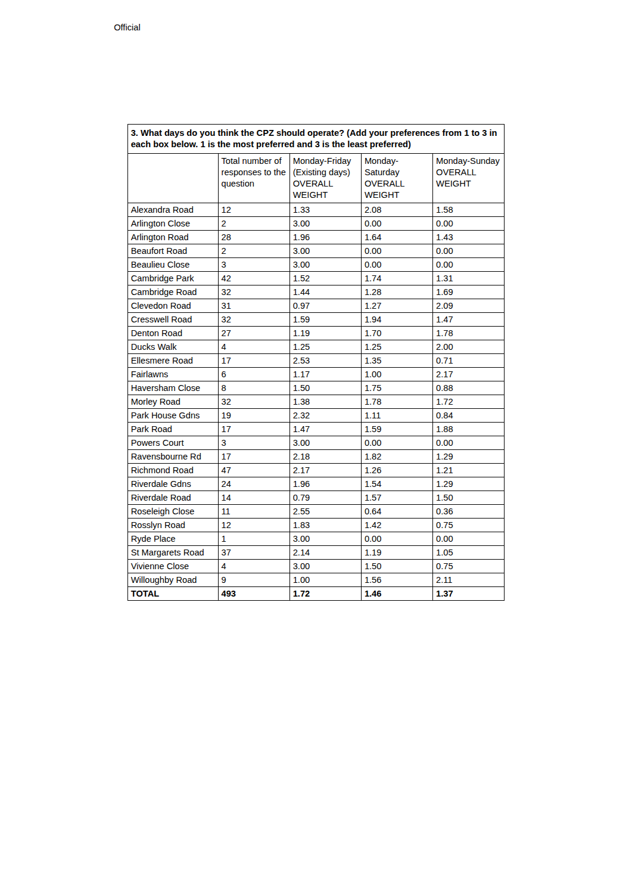Official
| 3. What days do you think the CPZ should operate? (Add your preferences from 1 to 3 in each box below. 1 is the most preferred and 3 is the least preferred) |
| | Total number of responses to the question | Monday-Friday (Existing days) OVERALL WEIGHT | Monday-Saturday OVERALL WEIGHT | Monday-Sunday OVERALL WEIGHT |
| Alexandra Road | 12 | 1.33 | 2.08 | 1.58 |
| Arlington Close | 2 | 3.00 | 0.00 | 0.00 |
| Arlington Road | 28 | 1.96 | 1.64 | 1.43 |
| Beaufort Road | 2 | 3.00 | 0.00 | 0.00 |
| Beaulieu Close | 3 | 3.00 | 0.00 | 0.00 |
| Cambridge Park | 42 | 1.52 | 1.74 | 1.31 |
| Cambridge Road | 32 | 1.44 | 1.28 | 1.69 |
| Clevedon Road | 31 | 0.97 | 1.27 | 2.09 |
| Cresswell Road | 32 | 1.59 | 1.94 | 1.47 |
| Denton Road | 27 | 1.19 | 1.70 | 1.78 |
| Ducks Walk | 4 | 1.25 | 1.25 | 2.00 |
| Ellesmere Road | 17 | 2.53 | 1.35 | 0.71 |
| Fairlawns | 6 | 1.17 | 1.00 | 2.17 |
| Haversham Close | 8 | 1.50 | 1.75 | 0.88 |
| Morley Road | 32 | 1.38 | 1.78 | 1.72 |
| Park House Gdns | 19 | 2.32 | 1.11 | 0.84 |
| Park Road | 17 | 1.47 | 1.59 | 1.88 |
| Powers Court | 3 | 3.00 | 0.00 | 0.00 |
| Ravensbourne Rd | 17 | 2.18 | 1.82 | 1.29 |
| Richmond Road | 47 | 2.17 | 1.26 | 1.21 |
| Riverdale Gdns | 24 | 1.96 | 1.54 | 1.29 |
| Riverdale Road | 14 | 0.79 | 1.57 | 1.50 |
| Roseleigh Close | 11 | 2.55 | 0.64 | 0.36 |
| Rosslyn Road | 12 | 1.83 | 1.42 | 0.75 |
| Ryde Place | 1 | 3.00 | 0.00 | 0.00 |
| St Margarets Road | 37 | 2.14 | 1.19 | 1.05 |
| Vivienne Close | 4 | 3.00 | 1.50 | 0.75 |
| Willoughby Road | 9 | 1.00 | 1.56 | 2.11 |
| TOTAL | 493 | 1.72 | 1.46 | 1.37 |